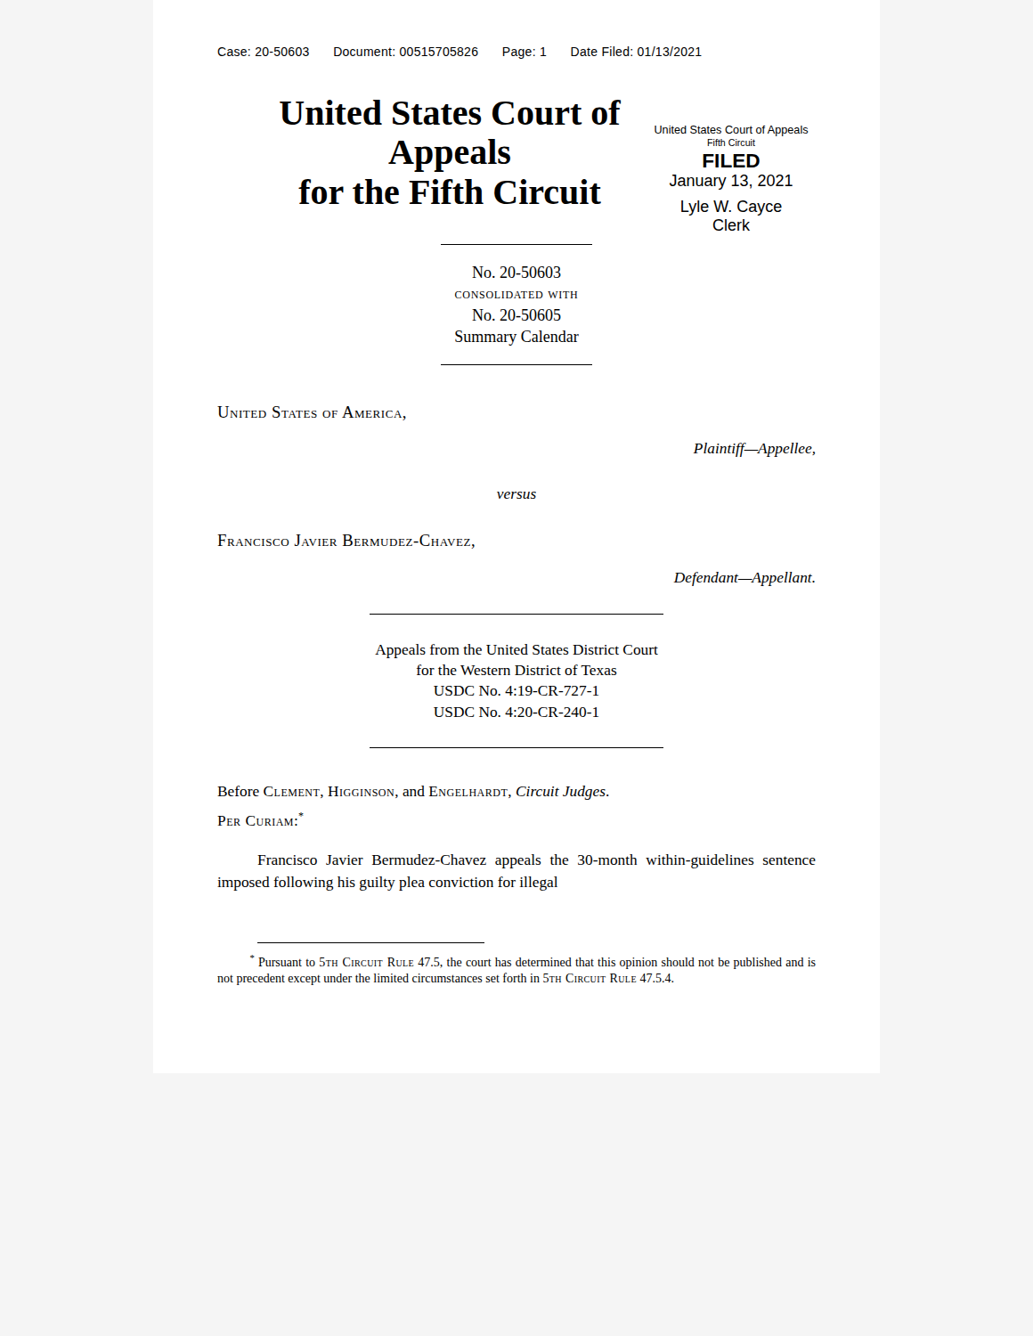Case: 20-50603 Document: 00515705826 Page: 1 Date Filed: 01/13/2021
United States Court of Appeals Fifth Circuit FILED January 13, 2021 Lyle W. Cayce Clerk
United States Court of Appealsfor the Fifth Circuit
No. 20-50603
consolidated with
No. 20-50605
Summary Calendar
United States of America,
Plaintiff—Appellee,
versus
Francisco Javier Bermudez-Chavez,
Defendant—Appellant.
Appeals from the United States District Court
for the Western District of Texas
USDC No. 4:19-CR-727-1
USDC No. 4:20-CR-240-1
Before Clement, Higginson, and Engelhardt, Circuit Judges.
Per Curiam:*
Francisco Javier Bermudez-Chavez appeals the 30-month within-guidelines sentence imposed following his guilty plea conviction for illegal
* Pursuant to 5th Circuit Rule 47.5, the court has determined that this opinion should not be published and is not precedent except under the limited circumstances set forth in 5th Circuit Rule 47.5.4.